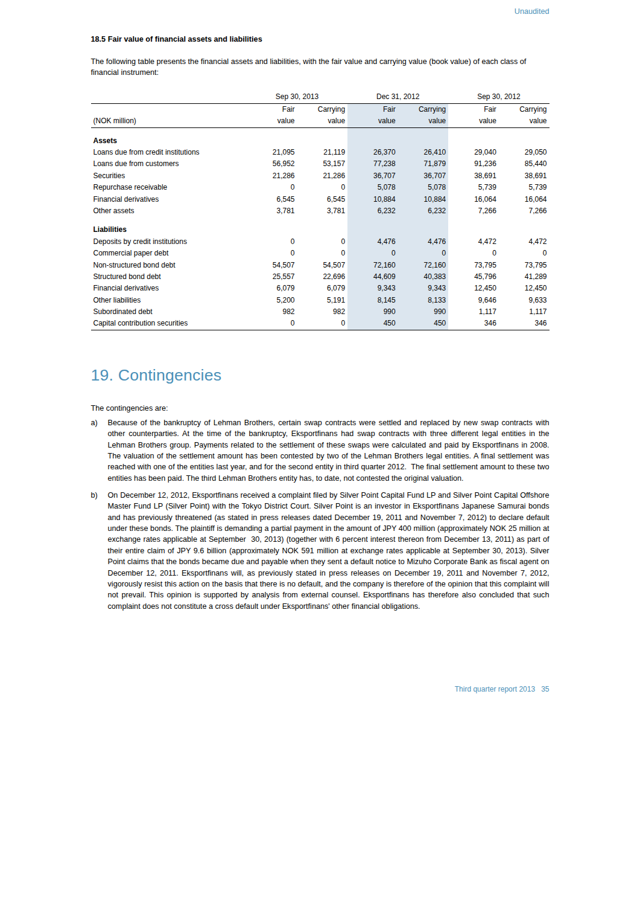Unaudited
18.5 Fair value of financial assets and liabilities
The following table presents the financial assets and liabilities, with the fair value and carrying value (book value) of each class of financial instrument:
| | Sep 30, 2013 | Dec 31, 2012 | Sep 30, 2012 |
| | Fair | Carrying | Fair | Carrying | Fair | Carrying |
| (NOK million) | value | value | value | value | value | value |
| Assets | | | | | | |
| Loans due from credit institutions | 21,095 | 21,119 | 26,370 | 26,410 | 29,040 | 29,050 |
| Loans due from customers | 56,952 | 53,157 | 77,238 | 71,879 | 91,236 | 85,440 |
| Securities | 21,286 | 21,286 | 36,707 | 36,707 | 38,691 | 38,691 |
| Repurchase receivable | 0 | 0 | 5,078 | 5,078 | 5,739 | 5,739 |
| Financial derivatives | 6,545 | 6,545 | 10,884 | 10,884 | 16,064 | 16,064 |
| Other assets | 3,781 | 3,781 | 6,232 | 6,232 | 7,266 | 7,266 |
| Liabilities | | | | | | |
| Deposits by credit institutions | 0 | 0 | 4,476 | 4,476 | 4,472 | 4,472 |
| Commercial paper debt | 0 | 0 | 0 | 0 | 0 | 0 |
| Non-structured bond debt | 54,507 | 54,507 | 72,160 | 72,160 | 73,795 | 73,795 |
| Structured bond debt | 25,557 | 22,696 | 44,609 | 40,383 | 45,796 | 41,289 |
| Financial derivatives | 6,079 | 6,079 | 9,343 | 9,343 | 12,450 | 12,450 |
| Other liabilities | 5,200 | 5,191 | 8,145 | 8,133 | 9,646 | 9,633 |
| Subordinated debt | 982 | 982 | 990 | 990 | 1,117 | 1,117 |
| Capital contribution securities | 0 | 0 | 450 | 450 | 346 | 346 |
19. Contingencies
The contingencies are:
a) Because of the bankruptcy of Lehman Brothers, certain swap contracts were settled and replaced by new swap contracts with other counterparties. At the time of the bankruptcy, Eksportfinans had swap contracts with three different legal entities in the Lehman Brothers group. Payments related to the settlement of these swaps were calculated and paid by Eksportfinans in 2008. The valuation of the settlement amount has been contested by two of the Lehman Brothers legal entities. A final settlement was reached with one of the entities last year, and for the second entity in third quarter 2012. The final settlement amount to these two entities has been paid. The third Lehman Brothers entity has, to date, not contested the original valuation.
b) On December 12, 2012, Eksportfinans received a complaint filed by Silver Point Capital Fund LP and Silver Point Capital Offshore Master Fund LP (Silver Point) with the Tokyo District Court. Silver Point is an investor in Eksportfinans Japanese Samurai bonds and has previously threatened (as stated in press releases dated December 19, 2011 and November 7, 2012) to declare default under these bonds. The plaintiff is demanding a partial payment in the amount of JPY 400 million (approximately NOK 25 million at exchange rates applicable at September 30, 2013) (together with 6 percent interest thereon from December 13, 2011) as part of their entire claim of JPY 9.6 billion (approximately NOK 591 million at exchange rates applicable at September 30, 2013). Silver Point claims that the bonds became due and payable when they sent a default notice to Mizuho Corporate Bank as fiscal agent on December 12, 2011. Eksportfinans will, as previously stated in press releases on December 19, 2011 and November 7, 2012, vigorously resist this action on the basis that there is no default, and the company is therefore of the opinion that this complaint will not prevail. This opinion is supported by analysis from external counsel. Eksportfinans has therefore also concluded that such complaint does not constitute a cross default under Eksportfinans' other financial obligations.
Third quarter report 201335